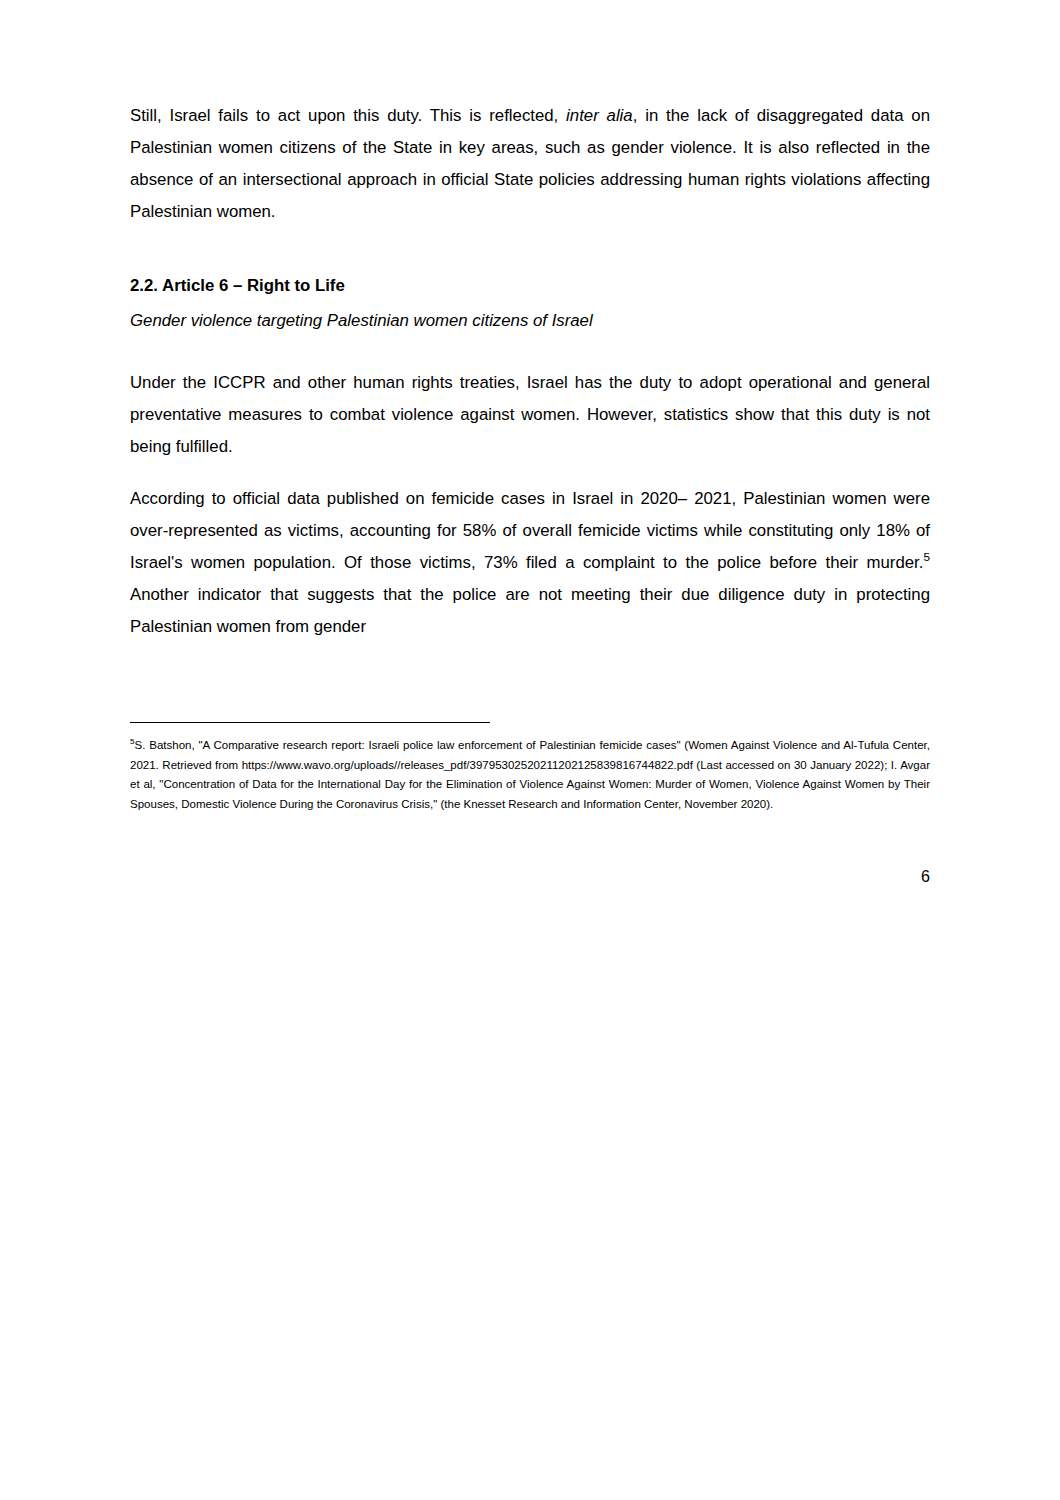Still, Israel fails to act upon this duty. This is reflected, inter alia, in the lack of disaggregated data on Palestinian women citizens of the State in key areas, such as gender violence. It is also reflected in the absence of an intersectional approach in official State policies addressing human rights violations affecting Palestinian women.
2.2. Article 6 – Right to Life
Gender violence targeting Palestinian women citizens of Israel
Under the ICCPR and other human rights treaties, Israel has the duty to adopt operational and general preventative measures to combat violence against women. However, statistics show that this duty is not being fulfilled.
According to official data published on femicide cases in Israel in 2020– 2021, Palestinian women were over-represented as victims, accounting for 58% of overall femicide victims while constituting only 18% of Israel's women population. Of those victims, 73% filed a complaint to the police before their murder.5 Another indicator that suggests that the police are not meeting their due diligence duty in protecting Palestinian women from gender
5S. Batshon, "A Comparative research report: Israeli police law enforcement of Palestinian femicide cases" (Women Against Violence and Al-Tufula Center, 2021. Retrieved from https://www.wavo.org/uploads//releases_pdf/39795302520211202125839816744822.pdf (Last accessed on 30 January 2022); I. Avgar et al, "Concentration of Data for the International Day for the Elimination of Violence Against Women: Murder of Women, Violence Against Women by Their Spouses, Domestic Violence During the Coronavirus Crisis," (the Knesset Research and Information Center, November 2020).
6